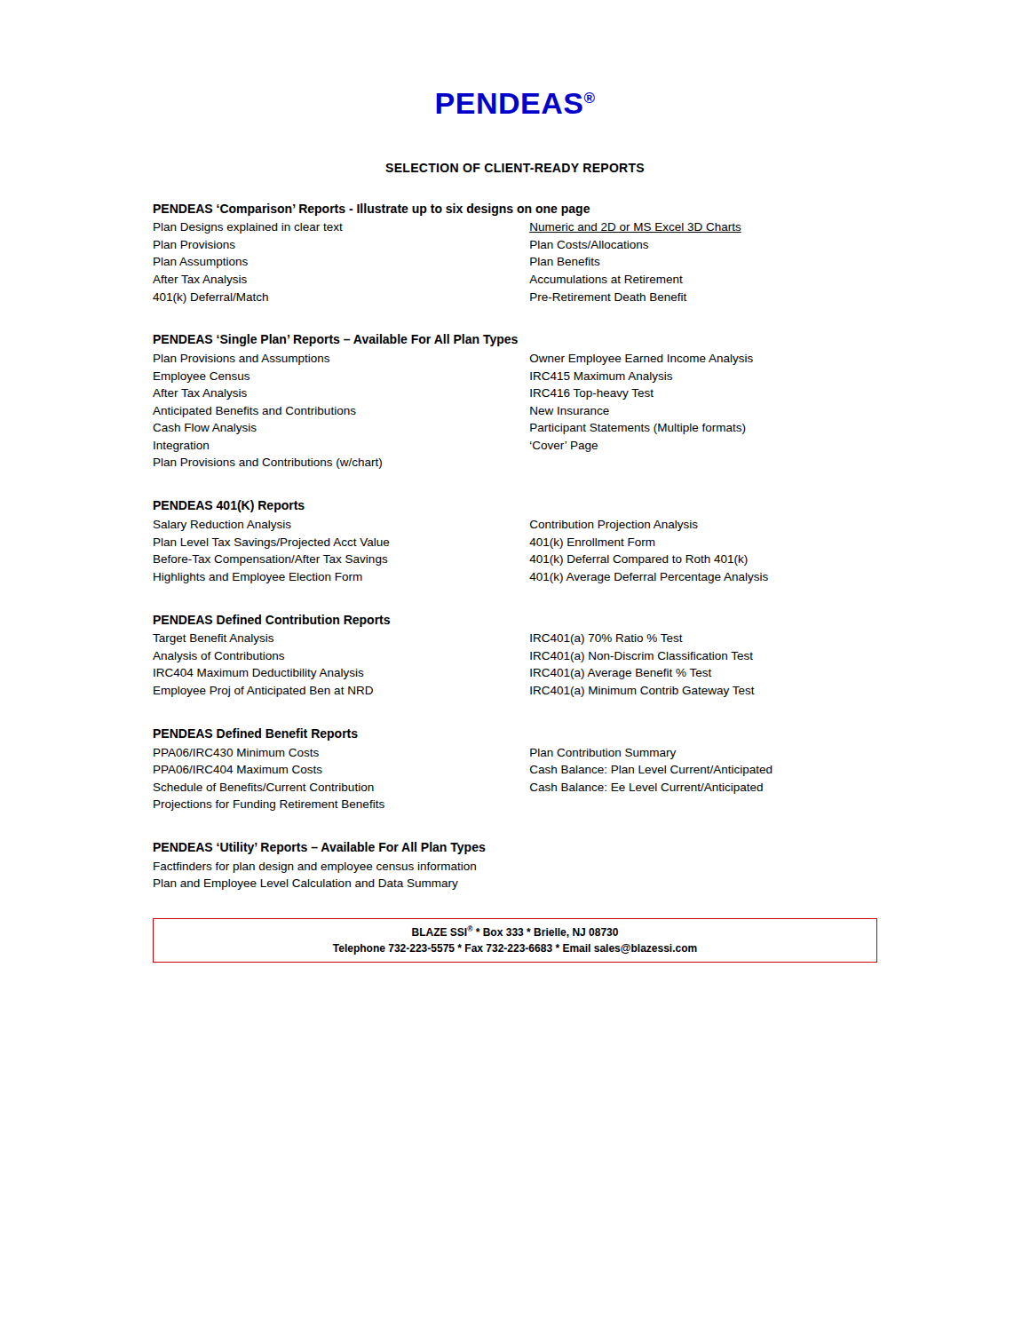PENDEAS®
SELECTION OF CLIENT-READY REPORTS
PENDEAS ‘Comparison’ Reports - Illustrate up to six designs on one page
| Plan Designs explained in clear text Plan Provisions Plan Assumptions After Tax Analysis 401(k) Deferral/Match | Numeric and 2D or MS Excel 3D Charts Plan Costs/Allocations Plan Benefits Accumulations at Retirement Pre-Retirement Death Benefit |
PENDEAS ‘Single Plan’ Reports – Available For All Plan Types
| Plan Provisions and Assumptions Employee Census After Tax Analysis Anticipated Benefits and Contributions Cash Flow Analysis Integration Plan Provisions and Contributions (w/chart) | Owner Employee Earned Income Analysis IRC415 Maximum Analysis IRC416 Top-heavy Test New Insurance Participant Statements (Multiple formats) ‘Cover’ Page |
PENDEAS 401(K) Reports
| Salary Reduction Analysis Plan Level Tax Savings/Projected Acct Value Before-Tax Compensation/After Tax Savings Highlights and Employee Election Form | Contribution Projection Analysis 401(k) Enrollment Form 401(k) Deferral Compared to Roth 401(k) 401(k) Average Deferral Percentage Analysis |
PENDEAS Defined Contribution Reports
| Target Benefit Analysis Analysis of Contributions IRC404 Maximum Deductibility Analysis Employee Proj of Anticipated Ben at NRD | IRC401(a) 70% Ratio % Test IRC401(a) Non-Discrim Classification Test IRC401(a) Average Benefit % Test IRC401(a) Minimum Contrib Gateway Test |
PENDEAS Defined Benefit Reports
| PPA06/IRC430 Minimum Costs PPA06/IRC404 Maximum Costs Schedule of Benefits/Current Contribution Projections for Funding Retirement Benefits | Plan Contribution Summary Cash Balance: Plan Level Current/Anticipated Cash Balance: Ee Level Current/Anticipated |
PENDEAS ‘Utility’ Reports – Available For All Plan Types
Factfinders for plan design and employee census information
Plan and Employee Level Calculation and Data Summary
BLAZE SSI® * Box 333 * Brielle, NJ 08730
Telephone 732-223-5575 * Fax 732-223-6683 * Email sales@blazessi.com